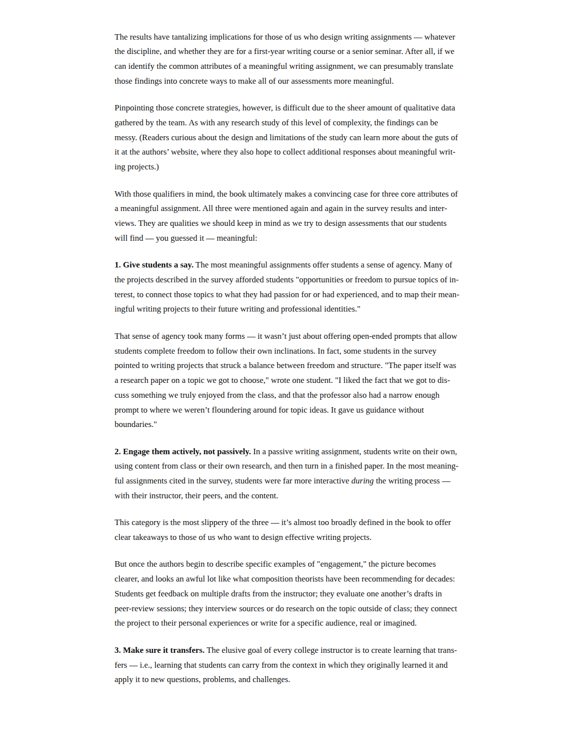The results have tantalizing implications for those of us who design writing assignments — whatever the discipline, and whether they are for a first-year writing course or a senior seminar. After all, if we can identify the common attributes of a meaningful writing assignment, we can presumably translate those findings into concrete ways to make all of our assessments more meaningful.
Pinpointing those concrete strategies, however, is difficult due to the sheer amount of qualitative data gathered by the team. As with any research study of this level of complexity, the findings can be messy. (Readers curious about the design and limitations of the study can learn more about the guts of it at the authors’ website, where they also hope to collect additional responses about meaningful writing projects.)
With those qualifiers in mind, the book ultimately makes a convincing case for three core attributes of a meaningful assignment. All three were mentioned again and again in the survey results and interviews. They are qualities we should keep in mind as we try to design assessments that our students will find — you guessed it — meaningful:
1. Give students a say. The most meaningful assignments offer students a sense of agency. Many of the projects described in the survey afforded students "opportunities or freedom to pursue topics of interest, to connect those topics to what they had passion for or had experienced, and to map their meaningful writing projects to their future writing and professional identities."
That sense of agency took many forms — it wasn’t just about offering open-ended prompts that allow students complete freedom to follow their own inclinations. In fact, some students in the survey pointed to writing projects that struck a balance between freedom and structure. "The paper itself was a research paper on a topic we got to choose," wrote one student. "I liked the fact that we got to discuss something we truly enjoyed from the class, and that the professor also had a narrow enough prompt to where we weren’t floundering around for topic ideas. It gave us guidance without boundaries."
2. Engage them actively, not passively. In a passive writing assignment, students write on their own, using content from class or their own research, and then turn in a finished paper. In the most meaningful assignments cited in the survey, students were far more interactive during the writing process — with their instructor, their peers, and the content.
This category is the most slippery of the three — it’s almost too broadly defined in the book to offer clear takeaways to those of us who want to design effective writing projects.
But once the authors begin to describe specific examples of "engagement," the picture becomes clearer, and looks an awful lot like what composition theorists have been recommending for decades: Students get feedback on multiple drafts from the instructor; they evaluate one another’s drafts in peer-review sessions; they interview sources or do research on the topic outside of class; they connect the project to their personal experiences or write for a specific audience, real or imagined.
3. Make sure it transfers. The elusive goal of every college instructor is to create learning that transfers — i.e., learning that students can carry from the context in which they originally learned it and apply it to new questions, problems, and challenges.